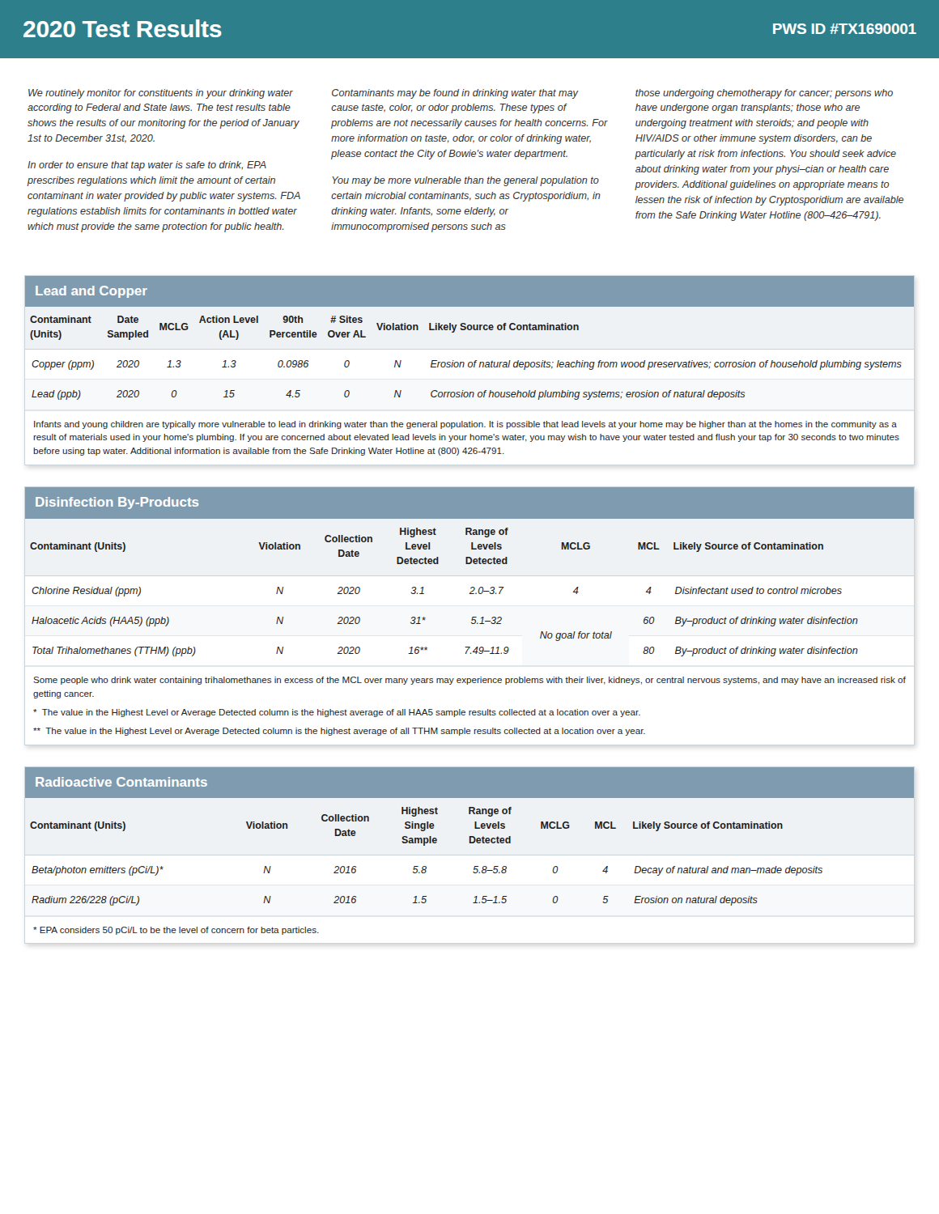2020 Test Results
PWS ID #TX1690001
We routinely monitor for constituents in your drinking water according to Federal and State laws. The test results table shows the results of our monitoring for the period of January 1st to December 31st, 2020.
In order to ensure that tap water is safe to drink, EPA prescribes regulations which limit the amount of certain contaminant in water provided by public water systems. FDA regulations establish limits for contaminants in bottled water which must provide the same protection for public health.
Contaminants may be found in drinking water that may cause taste, color, or odor problems. These types of problems are not necessarily causes for health concerns. For more information on taste, odor, or color of drinking water, please contact the City of Bowie's water department.
You may be more vulnerable than the general population to certain microbial contaminants, such as Cryptosporidium, in drinking water. Infants, some elderly, or immunocompromised persons such as
those undergoing chemotherapy for cancer; persons who have undergone organ transplants; those who are undergoing treatment with steroids; and people with HIV/AIDS or other immune system disorders, can be particularly at risk from infections. You should seek advice about drinking water from your physi–cian or health care providers. Additional guidelines on appropriate means to lessen the risk of infection by Cryptosporidium are available from the Safe Drinking Water Hotline (800–426–4791).
Lead and Copper
| Contaminant (Units) | Date Sampled | MCLG | Action Level (AL) | 90th Percentile | # Sites Over AL | Violation | Likely Source of Contamination |
| --- | --- | --- | --- | --- | --- | --- | --- |
| Copper (ppm) | 2020 | 1.3 | 1.3 | 0.0986 | 0 | N | Erosion of natural deposits; leaching from wood preservatives; corrosion of household plumbing systems |
| Lead (ppb) | 2020 | 0 | 15 | 4.5 | 0 | N | Corrosion of household plumbing systems; erosion of natural deposits |
Infants and young children are typically more vulnerable to lead in drinking water than the general population. It is possible that lead levels at your home may be higher than at the homes in the community as a result of materials used in your home's plumbing. If you are concerned about elevated lead levels in your home's water, you may wish to have your water tested and flush your tap for 30 seconds to two minutes before using tap water. Additional information is available from the Safe Drinking Water Hotline at (800) 426-4791.
Disinfection By-Products
| Contaminant (Units) | Violation | Collection Date | Highest Level Detected | Range of Levels Detected | MCLG | MCL | Likely Source of Contamination |
| --- | --- | --- | --- | --- | --- | --- | --- |
| Chlorine Residual (ppm) | N | 2020 | 3.1 | 2.0–3.7 | 4 | 4 | Disinfectant used to control microbes |
| Haloacetic Acids (HAA5) (ppb) | N | 2020 | 31* | 5.1–32 | No goal for total | 60 | By–product of drinking water disinfection |
| Total Trihalomethanes (TTHM) (ppb) | N | 2020 | 16** | 7.49–11.9 | 80 | By–product of drinking water disinfection |
Some people who drink water containing trihalomethanes in excess of the MCL over many years may experience problems with their liver, kidneys, or central nervous systems, and may have an increased risk of getting cancer.
* The value in the Highest Level or Average Detected column is the highest average of all HAA5 sample results collected at a location over a year.
** The value in the Highest Level or Average Detected column is the highest average of all TTHM sample results collected at a location over a year.
Radioactive Contaminants
| Contaminant (Units) | Violation | Collection Date | Highest Single Sample | Range of Levels Detected | MCLG | MCL | Likely Source of Contamination |
| --- | --- | --- | --- | --- | --- | --- | --- |
| Beta/photon emitters (pCi/L)* | N | 2016 | 5.8 | 5.8–5.8 | 0 | 4 | Decay of natural and man–made deposits |
| Radium 226/228 (pCi/L) | N | 2016 | 1.5 | 1.5–1.5 | 0 | 5 | Erosion on natural deposits |
* EPA considers 50 pCi/L to be the level of concern for beta particles.